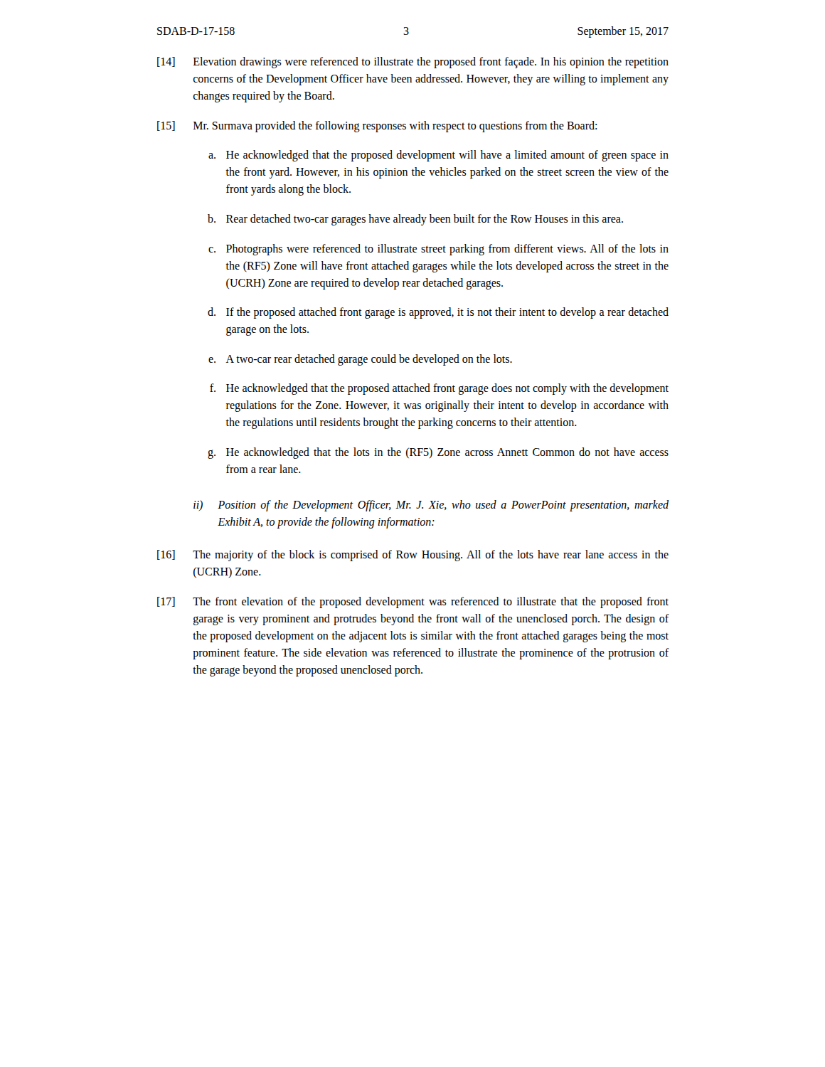SDAB-D-17-158
3
September 15, 2017
[14]
Elevation drawings were referenced to illustrate the proposed front façade. In his opinion the repetition concerns of the Development Officer have been addressed. However, they are willing to implement any changes required by the Board.
[15]
Mr. Surmava provided the following responses with respect to questions from the Board:
He acknowledged that the proposed development will have a limited amount of green space in the front yard. However, in his opinion the vehicles parked on the street screen the view of the front yards along the block.
Rear detached two-car garages have already been built for the Row Houses in this area.
Photographs were referenced to illustrate street parking from different views. All of the lots in the (RF5) Zone will have front attached garages while the lots developed across the street in the (UCRH) Zone are required to develop rear detached garages.
If the proposed attached front garage is approved, it is not their intent to develop a rear detached garage on the lots.
A two-car rear detached garage could be developed on the lots.
He acknowledged that the proposed attached front garage does not comply with the development regulations for the Zone. However, it was originally their intent to develop in accordance with the regulations until residents brought the parking concerns to their attention.
He acknowledged that the lots in the (RF5) Zone across Annett Common do not have access from a rear lane.
ii)
Position of the Development Officer, Mr. J. Xie, who used a PowerPoint presentation, marked Exhibit A, to provide the following information:
[16]
The majority of the block is comprised of Row Housing. All of the lots have rear lane access in the (UCRH) Zone.
[17]
The front elevation of the proposed development was referenced to illustrate that the proposed front garage is very prominent and protrudes beyond the front wall of the unenclosed porch. The design of the proposed development on the adjacent lots is similar with the front attached garages being the most prominent feature. The side elevation was referenced to illustrate the prominence of the protrusion of the garage beyond the proposed unenclosed porch.